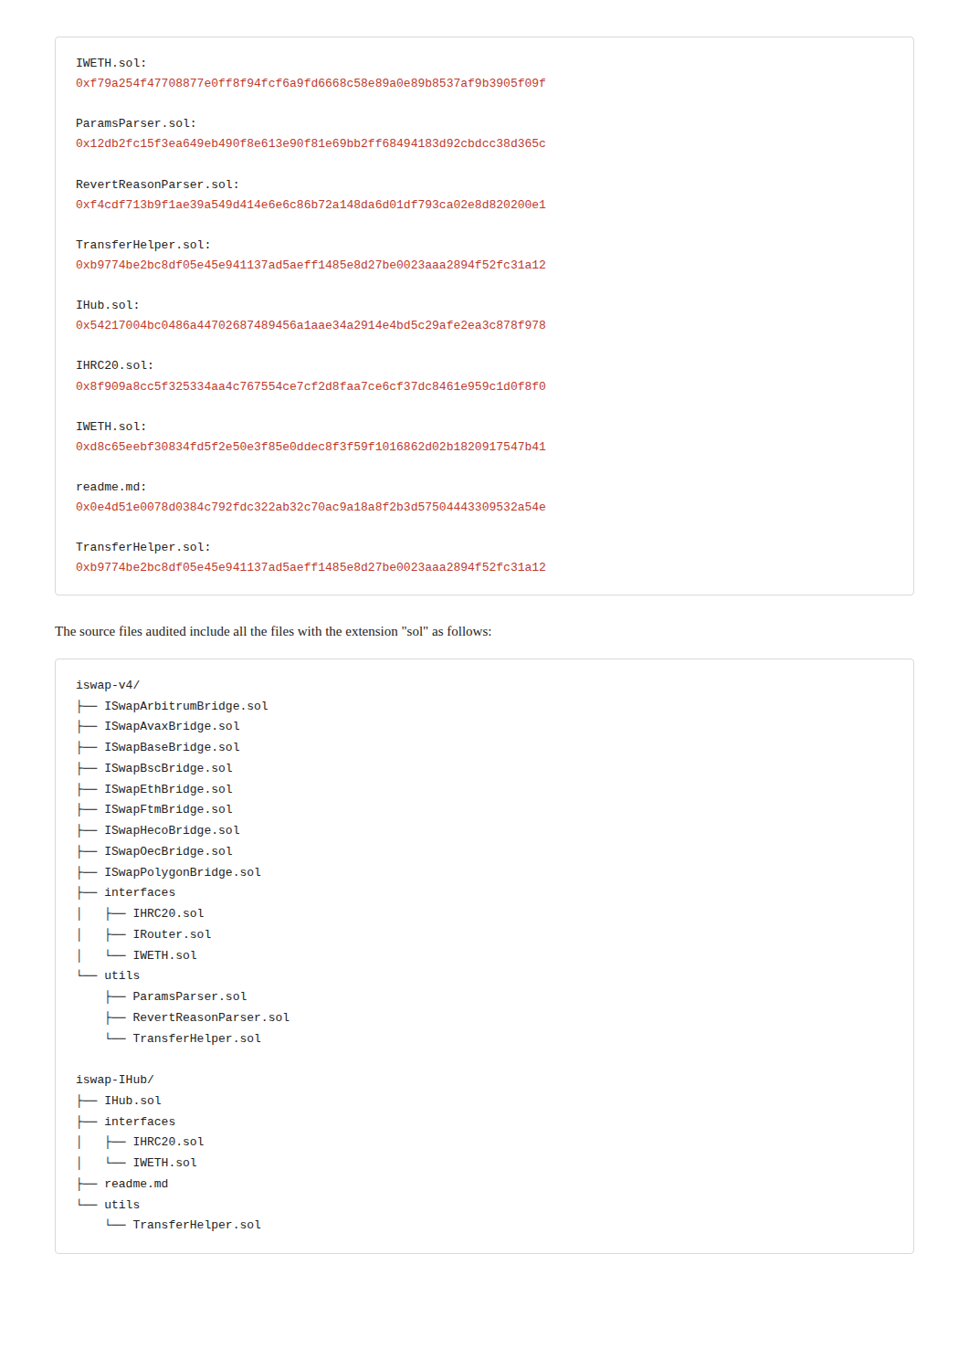IWETH.sol:
0xf79a254f47708877e0ff8f94fcf6a9fd6668c58e89a0e89b8537af9b3905f09f

ParamsParser.sol:
0x12db2fc15f3ea649eb490f8e613e90f81e69bb2ff68494183d92cbdcc38d365c

RevertReasonParser.sol:
0xf4cdf713b9f1ae39a549d414e6e6c86b72a148da6d01df793ca02e8d820200e1

TransferHelper.sol:
0xb9774be2bc8df05e45e941137ad5aeff1485e8d27be0023aaa2894f52fc31a12

IHub.sol:
0x54217004bc0486a44702687489456a1aae34a2914e4bd5c29afe2ea3c878f978

IHRC20.sol:
0x8f909a8cc5f325334aa4c767554ce7cf2d8faa7ce6cf37dc8461e959c1d0f8f0

IWETH.sol:
0xd8c65eebf30834fd5f2e50e3f85e0ddec8f3f59f1016862d02b1820917547b41

readme.md:
0x0e4d51e0078d0384c792fdc322ab32c70ac9a18a8f2b3d57504443309532a54e

TransferHelper.sol:
0xb9774be2bc8df05e45e941137ad5aeff1485e8d27be0023aaa2894f52fc31a12
The source files audited include all the files with the extension "sol" as follows:
iswap-v4/
├── ISwapArbitrumBridge.sol
├── ISwapAvaxBridge.sol
├── ISwapBaseBridge.sol
├── ISwapBscBridge.sol
├── ISwapEthBridge.sol
├── ISwapFtmBridge.sol
├── ISwapHecoBridge.sol
├── ISwapOecBridge.sol
├── ISwapPolygonBridge.sol
├── interfaces
│   ├── IHRC20.sol
│   ├── IRouter.sol
│   └── IWETH.sol
└── utils
    ├── ParamsParser.sol
    ├── RevertReasonParser.sol
    └── TransferHelper.sol

iswap-IHub/
├── IHub.sol
├── interfaces
│   ├── IHRC20.sol
│   └── IWETH.sol
├── readme.md
└── utils
    └── TransferHelper.sol